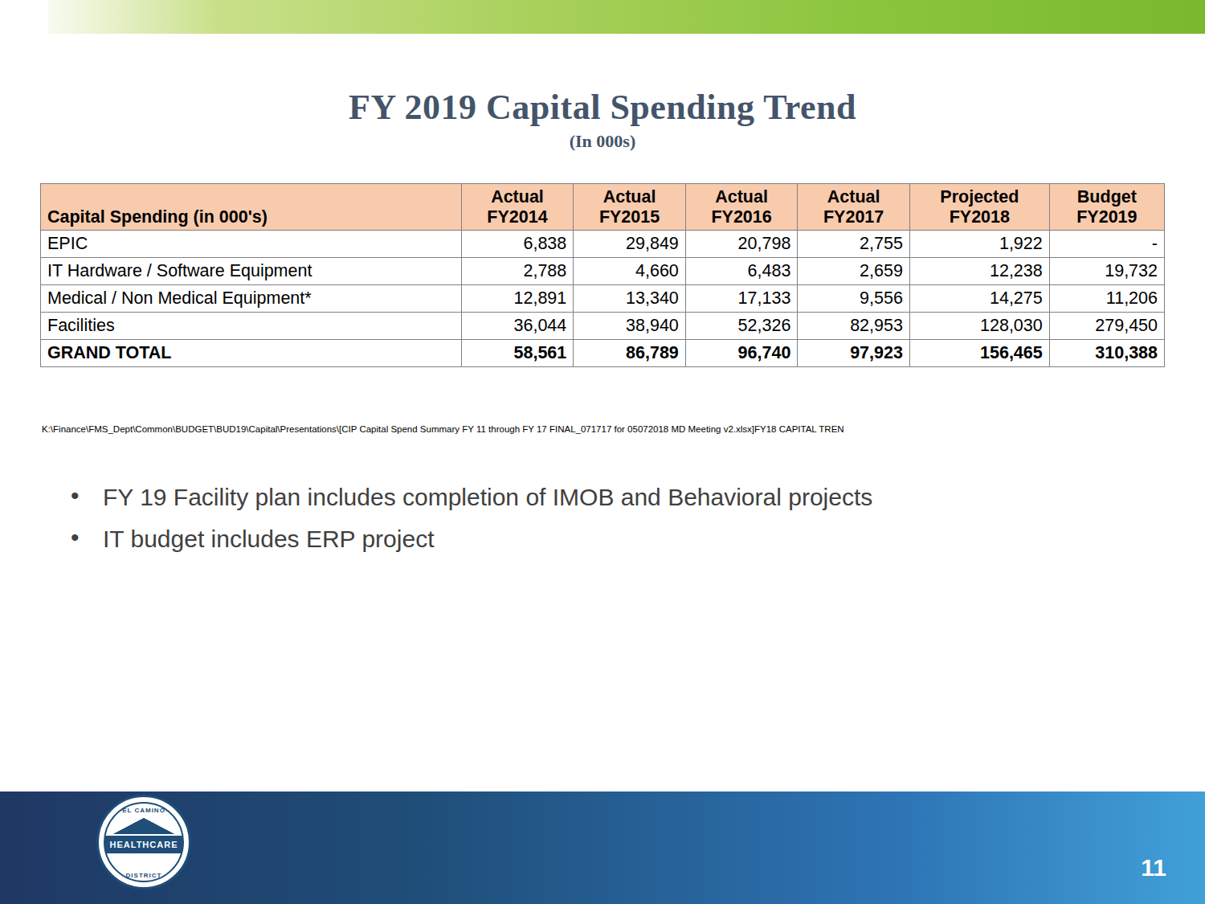FY 2019 Capital Spending Trend
(In 000s)
| Capital Spending (in 000's) | Actual FY2014 | Actual FY2015 | Actual FY2016 | Actual FY2017 | Projected FY2018 | Budget FY2019 |
| --- | --- | --- | --- | --- | --- | --- |
| EPIC | 6,838 | 29,849 | 20,798 | 2,755 | 1,922 | - |
| IT Hardware / Software Equipment | 2,788 | 4,660 | 6,483 | 2,659 | 12,238 | 19,732 |
| Medical / Non Medical Equipment* | 12,891 | 13,340 | 17,133 | 9,556 | 14,275 | 11,206 |
| Facilities | 36,044 | 38,940 | 52,326 | 82,953 | 128,030 | 279,450 |
| GRAND TOTAL | 58,561 | 86,789 | 96,740 | 97,923 | 156,465 | 310,388 |
K:\Finance\FMS_Dept\Common\BUDGET\BUD19\Capital\Presentations\[CIP Capital Spend Summary FY 11 through FY 17 FINAL_071717 for 05072018 MD Meeting v2.xlsx]FY18 CAPITAL TREN
FY 19 Facility plan includes completion of IMOB and Behavioral projects
IT budget includes ERP project
11
EL CAMINO
HEALTHCARE
DISTRICT